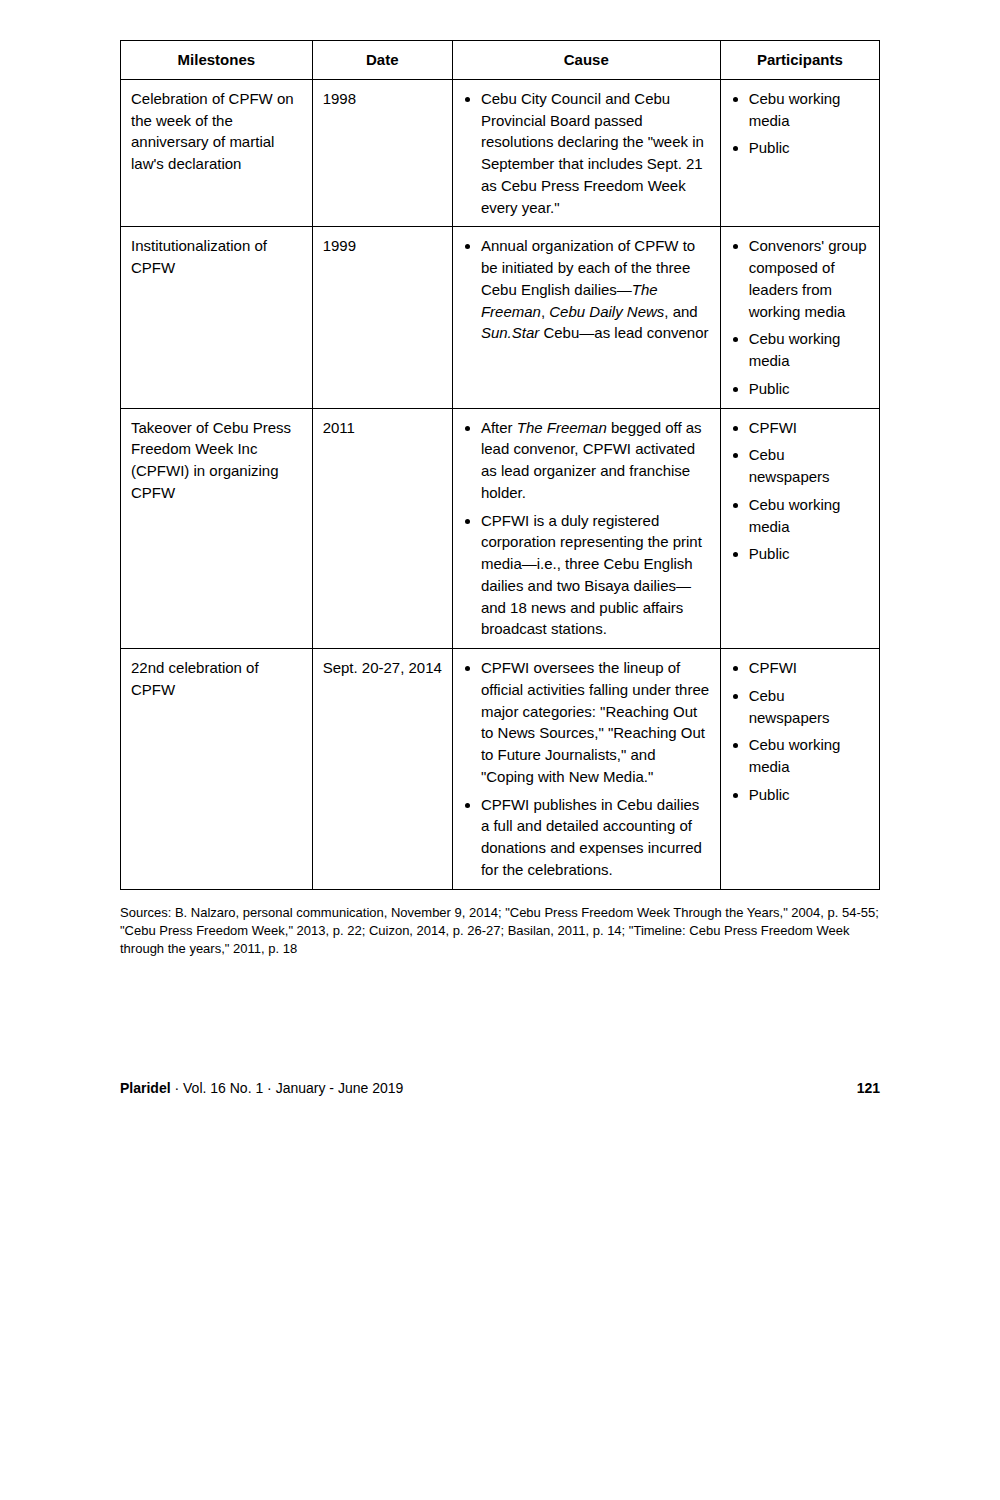| Milestones | Date | Cause | Participants |
| --- | --- | --- | --- |
| Celebration of CPFW on the week of the anniversary of martial law's declaration | 1998 | Cebu City Council and Cebu Provincial Board passed resolutions declaring the "week in September that includes Sept. 21 as Cebu Press Freedom Week every year." | Cebu working media Public |
| Institutionalization of CPFW | 1999 | Annual organization of CPFW to be initiated by each of the three Cebu English dailies— The Freeman , Cebu Daily News , and Sun.Star Cebu—as lead convenor | Convenors' group composed of leaders from working media Cebu working media Public |
| Takeover of Cebu Press Freedom Week Inc (CPFWI) in organizing CPFW | 2011 | After The Freeman begged off as lead convenor, CPFWI activated as lead organizer and franchise holder. CPFWI is a duly registered corporation representing the print media—i.e., three Cebu English dailies and two Bisaya dailies—and 18 news and public affairs broadcast stations. | CPFWI Cebu newspapers Cebu working media Public |
| 22nd celebration of CPFW | Sept. 20-27, 2014 | CPFWI oversees the lineup of official activities falling under three major categories: "Reaching Out to News Sources," "Reaching Out to Future Journalists," and "Coping with New Media." CPFWI publishes in Cebu dailies a full and detailed accounting of donations and expenses incurred for the celebrations. | CPFWI Cebu newspapers Cebu working media Public |
Sources: B. Nalzaro, personal communication, November 9, 2014; "Cebu Press Freedom Week Through the Years," 2004, p. 54-55; "Cebu Press Freedom Week," 2013, p. 22; Cuizon, 2014, p. 26-27; Basilan, 2011, p. 14; "Timeline: Cebu Press Freedom Week through the years," 2011, p. 18
Plaridel · Vol. 16 No. 1 · January - June 2019
121